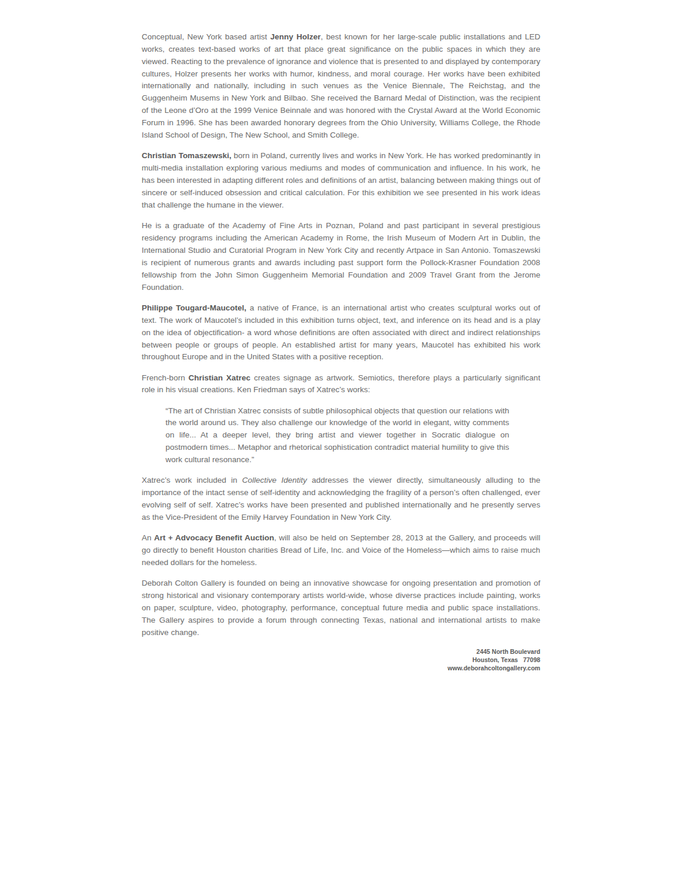Conceptual, New York based artist Jenny Holzer, best known for her large-scale public installations and LED works, creates text-based works of art that place great significance on the public spaces in which they are viewed. Reacting to the prevalence of ignorance and violence that is presented to and displayed by contemporary cultures, Holzer presents her works with humor, kindness, and moral courage. Her works have been exhibited internationally and nationally, including in such venues as the Venice Biennale, The Reichstag, and the Guggenheim Musems in New York and Bilbao. She received the Barnard Medal of Distinction, was the recipient of the Leone d’Oro at the 1999 Venice Beinnale and was honored with the Crystal Award at the World Economic Forum in 1996. She has been awarded honorary degrees from the Ohio University, Williams College, the Rhode Island School of Design, The New School, and Smith College.
Christian Tomaszewski, born in Poland, currently lives and works in New York. He has worked predominantly in multi-media installation exploring various mediums and modes of communication and influence. In his work, he has been interested in adapting different roles and definitions of an artist, balancing between making things out of sincere or self-induced obsession and critical calculation. For this exhibition we see presented in his work ideas that challenge the humane in the viewer.
He is a graduate of the Academy of Fine Arts in Poznan, Poland and past participant in several prestigious residency programs including the American Academy in Rome, the Irish Museum of Modern Art in Dublin, the International Studio and Curatorial Program in New York City and recently Artpace in San Antonio. Tomaszewski is recipient of numerous grants and awards including past support form the Pollock-Krasner Foundation 2008 fellowship from the John Simon Guggenheim Memorial Foundation and 2009 Travel Grant from the Jerome Foundation.
Philippe Tougard-Maucotel, a native of France, is an international artist who creates sculptural works out of text. The work of Maucotel’s included in this exhibition turns object, text, and inference on its head and is a play on the idea of objectification- a word whose definitions are often associated with direct and indirect relationships between people or groups of people. An established artist for many years, Maucotel has exhibited his work throughout Europe and in the United States with a positive reception.
French-born Christian Xatrec creates signage as artwork. Semiotics, therefore plays a particularly significant role in his visual creations. Ken Friedman says of Xatrec’s works:
“The art of Christian Xatrec consists of subtle philosophical objects that question our relations with the world around us. They also challenge our knowledge of the world in elegant, witty comments on life... At a deeper level, they bring artist and viewer together in Socratic dialogue on postmodern times... Metaphor and rhetorical sophistication contradict material humility to give this work cultural resonance.”
Xatrec’s work included in Collective Identity addresses the viewer directly, simultaneously alluding to the importance of the intact sense of self-identity and acknowledging the fragility of a person’s often challenged, ever evolving self of self. Xatrec’s works have been presented and published internationally and he presently serves as the Vice-President of the Emily Harvey Foundation in New York City.
An Art + Advocacy Benefit Auction, will also be held on September 28, 2013 at the Gallery, and proceeds will go directly to benefit Houston charities Bread of Life, Inc. and Voice of the Homeless—which aims to raise much needed dollars for the homeless.
Deborah Colton Gallery is founded on being an innovative showcase for ongoing presentation and promotion of strong historical and visionary contemporary artists world-wide, whose diverse practices include painting, works on paper, sculpture, video, photography, performance, conceptual future media and public space installations. The Gallery aspires to provide a forum through connecting Texas, national and international artists to make positive change.
2445 North Boulevard
Houston, Texas 77098
www.deborahcoltongallery.com